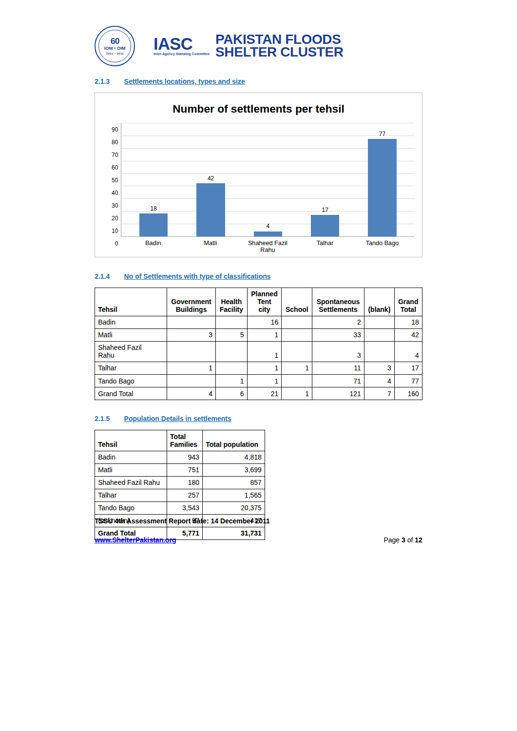60
IOM • OIM
1951 – 2011
IASC Inter-Agency Standing Committee
PAKISTAN FLOODS
SHELTER CLUSTER
2.1.3 Settlements locations, types and size
Number of settlements per tehsil
90
80
70
60
50
40
30
20
10
0
18
42
4
17
77
Badin
Matli
Shaheed Fazil Rahu
Talhar
Tando Bago
2.1.4 No of Settlements with type of classifications
| Tehsil | Government Buildings | Health Facility | Planned Tent city | School | Spontaneous Settlements | (blank) | Grand Total |
| --- | --- | --- | --- | --- | --- | --- | --- |
| Badin | | | 16 | | 2 | | 18 |
| Matli | 3 | 5 | 1 | | 33 | | 42 |
| Shaheed Fazil Rahu | | | 1 | | 3 | | 4 |
| Talhar | 1 | | 1 | 1 | 11 | 3 | 17 |
| Tando Bago | | 1 | 1 | | 71 | 4 | 77 |
| Grand Total | 4 | 6 | 21 | 1 | 121 | 7 | 160 |
2.1.5 Population Details in settlements
| Tehsil | Total Families | Total population |
| --- | --- | --- |
| Badin | 943 | 4,818 |
| Matli | 751 | 3,699 |
| Shaheed Fazil Rahu | 180 | 857 |
| Talhar | 257 | 1,565 |
| Tando Bago | 3,543 | 20,375 |
| (unknown) | 97 | 417 |
| Grand Total | 5,771 | 31,731 |
TSSU 4th Assessment Report date: 14 December 2011
www.ShelterPakistan.org
Page 3 of 12